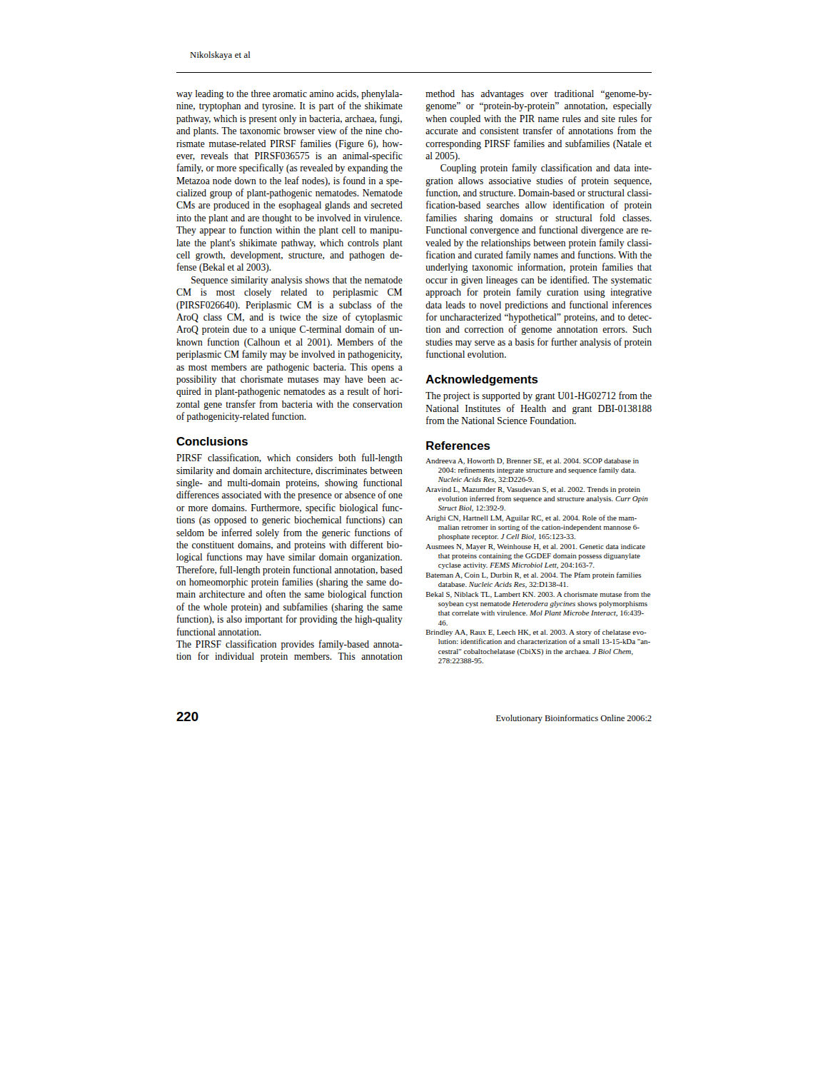Nikolskaya et al
way leading to the three aromatic amino acids, phenylalanine, tryptophan and tyrosine. It is part of the shikimate pathway, which is present only in bacteria, archaea, fungi, and plants. The taxonomic browser view of the nine chorismate mutase-related PIRSF families (Figure 6), however, reveals that PIRSF036575 is an animal-specific family, or more specifically (as revealed by expanding the Metazoa node down to the leaf nodes), is found in a specialized group of plant-pathogenic nematodes. Nematode CMs are produced in the esophageal glands and secreted into the plant and are thought to be involved in virulence. They appear to function within the plant cell to manipulate the plant's shikimate pathway, which controls plant cell growth, development, structure, and pathogen defense (Bekal et al 2003).
Sequence similarity analysis shows that the nematode CM is most closely related to periplasmic CM (PIRSF026640). Periplasmic CM is a subclass of the AroQ class CM, and is twice the size of cytoplasmic AroQ protein due to a unique C-terminal domain of unknown function (Calhoun et al 2001). Members of the periplasmic CM family may be involved in pathogenicity, as most members are pathogenic bacteria. This opens a possibility that chorismate mutases may have been acquired in plant-pathogenic nematodes as a result of horizontal gene transfer from bacteria with the conservation of pathogenicity-related function.
Conclusions
PIRSF classification, which considers both full-length similarity and domain architecture, discriminates between single- and multi-domain proteins, showing functional differences associated with the presence or absence of one or more domains. Furthermore, specific biological functions (as opposed to generic biochemical functions) can seldom be inferred solely from the generic functions of the constituent domains, and proteins with different biological functions may have similar domain organization. Therefore, full-length protein functional annotation, based on homeomorphic protein families (sharing the same domain architecture and often the same biological function of the whole protein) and subfamilies (sharing the same function), is also important for providing the high-quality functional annotation.
The PIRSF classification provides family-based annotation for individual protein members. This annotation method has advantages over traditional “genome-by-genome” or “protein-by-protein” annotation, especially when coupled with the PIR name rules and site rules for accurate and consistent transfer of annotations from the corresponding PIRSF families and subfamilies (Natale et al 2005).
Coupling protein family classification and data integration allows associative studies of protein sequence, function, and structure. Domain-based or structural classification-based searches allow identification of protein families sharing domains or structural fold classes. Functional convergence and functional divergence are revealed by the relationships between protein family classification and curated family names and functions. With the underlying taxonomic information, protein families that occur in given lineages can be identified. The systematic approach for protein family curation using integrative data leads to novel predictions and functional inferences for uncharacterized “hypothetical” proteins, and to detection and correction of genome annotation errors. Such studies may serve as a basis for further analysis of protein functional evolution.
Acknowledgements
The project is supported by grant U01-HG02712 from the National Institutes of Health and grant DBI-0138188 from the National Science Foundation.
References
Andreeva A, Howorth D, Brenner SE, et al. 2004. SCOP database in 2004: refinements integrate structure and sequence family data. Nucleic Acids Res, 32:D226-9.
Aravind L, Mazumder R, Vasudevan S, et al. 2002. Trends in protein evolution inferred from sequence and structure analysis. Curr Opin Struct Biol, 12:392-9.
Arighi CN, Hartnell LM, Aguilar RC, et al. 2004. Role of the mammalian retromer in sorting of the cation-independent mannose 6-phosphate receptor. J Cell Biol, 165:123-33.
Ausmees N, Mayer R, Weinhouse H, et al. 2001. Genetic data indicate that proteins containing the GGDEF domain possess diguanylate cyclase activity. FEMS Microbiol Lett, 204:163-7.
Bateman A, Coin L, Durbin R, et al. 2004. The Pfam protein families database. Nucleic Acids Res, 32:D138-41.
Bekal S, Niblack TL, Lambert KN. 2003. A chorismate mutase from the soybean cyst nematode Heterodera glycines shows polymorphisms that correlate with virulence. Mol Plant Microbe Interact, 16:439-46.
Brindley AA, Raux E, Leech HK, et al. 2003. A story of chelatase evolution: identification and characterization of a small 13-15-kDa "ancestral" cobaltochelatase (CbiXS) in the archaea. J Biol Chem, 278:22388-95.
220
Evolutionary Bioinformatics Online 2006:2